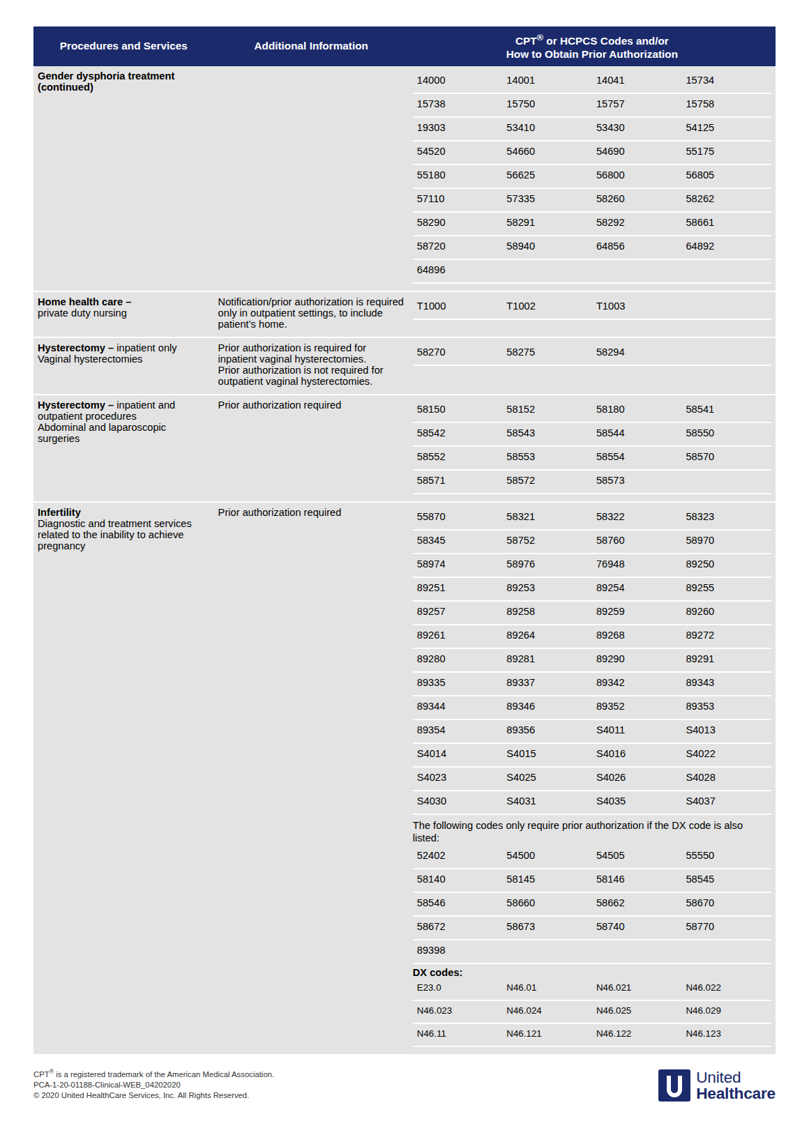| Procedures and Services | Additional Information | CPT ® or HCPCS Codes and/or How to Obtain Prior Authorization |
| --- | --- | --- |
| Gender dysphoria treatment (continued) | | / 14000 / 14001 / 14041 / 15734 / / 15738 / 15750 / 15757 / 15758 / / 19303 / 53410 / 53430 / 54125 / / 54520 / 54660 / 54690 / 55175 / / 55180 / 56625 / 56800 / 56805 / / 57110 / 57335 / 58260 / 58262 / / 58290 / 58291 / 58292 / 58661 / / 58720 / 58940 / 64856 / 64892 / / 64896 / / / / |
| Home health care – private duty nursing | Notification/prior authorization is required only in outpatient settings, to include patient’s home. | / T1000 / T1002 / T1003 / / |
| Hysterectomy – inpatient only Vaginal hysterectomies | Prior authorization is required for inpatient vaginal hysterectomies. Prior authorization is not required for outpatient vaginal hysterectomies. | / 58270 / 58275 / 58294 / / |
| Hysterectomy – inpatient and outpatient procedures Abdominal and laparoscopic surgeries | Prior authorization required | / 58150 / 58152 / 58180 / 58541 / / 58542 / 58543 / 58544 / 58550 / / 58552 / 58553 / 58554 / 58570 / / 58571 / 58572 / 58573 / / |
| Infertility Diagnostic and treatment services related to the inability to achieve pregnancy | Prior authorization required | / 55870 / 58321 / 58322 / 58323 / / 58345 / 58752 / 58760 / 58970 / / 58974 / 58976 / 76948 / 89250 / / 89251 / 89253 / 89254 / 89255 / / 89257 / 89258 / 89259 / 89260 / / 89261 / 89264 / 89268 / 89272 / / 89280 / 89281 / 89290 / 89291 / / 89335 / 89337 / 89342 / 89343 / / 89344 / 89346 / 89352 / 89353 / / 89354 / 89356 / S4011 / S4013 / / S4014 / S4015 / S4016 / S4022 / / S4023 / S4025 / S4026 / S4028 / / S4030 / S4031 / S4035 / S4037 / The following codes only require prior authorization if the DX code is also listed: / 52402 / 54500 / 54505 / 55550 / / 58140 / 58145 / 58146 / 58545 / / 58546 / 58660 / 58662 / 58670 / / 58672 / 58673 / 58740 / 58770 / / 89398 / / / / DX codes: / E23.0 / N46.01 / N46.021 / N46.022 / / N46.023 / N46.024 / N46.025 / N46.029 / / N46.11 / N46.121 / N46.122 / N46.123 / |
CPT® is a registered trademark of the American Medical Association.
PCA-1-20-01188-Clinical-WEB_04202020
© 2020 United HealthCare Services, Inc. All Rights Reserved.
United
Healthcare